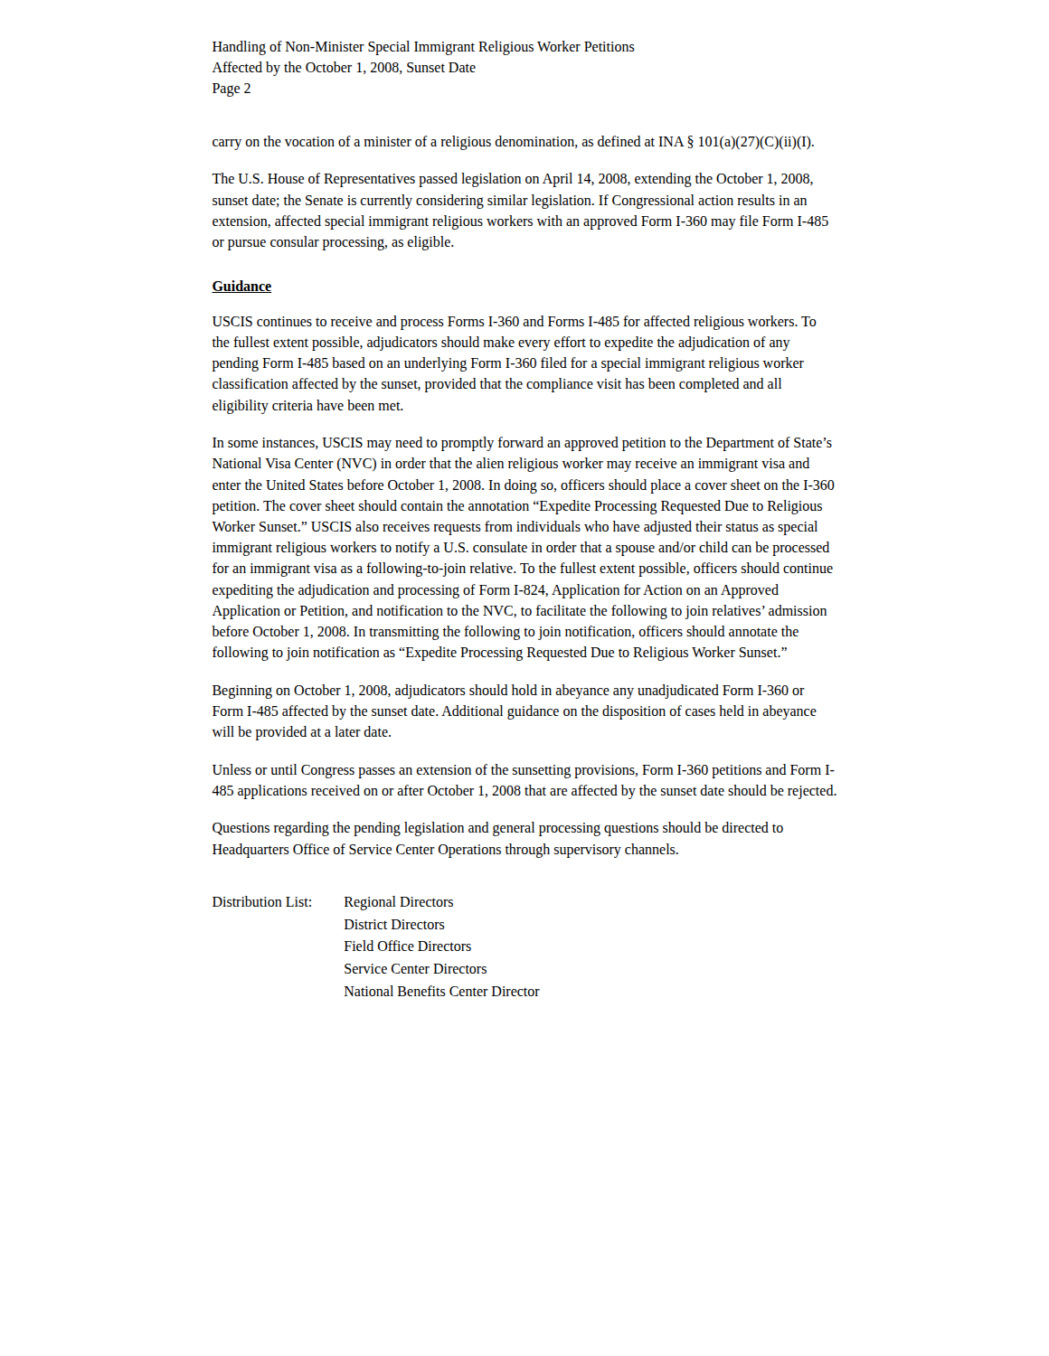Handling of Non-Minister Special Immigrant Religious Worker Petitions
Affected by the October 1, 2008, Sunset Date
Page 2
carry on the vocation of a minister of a religious denomination, as defined at INA § 101(a)(27)(C)(ii)(I).
The U.S. House of Representatives passed legislation on April 14, 2008, extending the October 1, 2008, sunset date; the Senate is currently considering similar legislation. If Congressional action results in an extension, affected special immigrant religious workers with an approved Form I-360 may file Form I-485 or pursue consular processing, as eligible.
Guidance
USCIS continues to receive and process Forms I-360 and Forms I-485 for affected religious workers. To the fullest extent possible, adjudicators should make every effort to expedite the adjudication of any pending Form I-485 based on an underlying Form I-360 filed for a special immigrant religious worker classification affected by the sunset, provided that the compliance visit has been completed and all eligibility criteria have been met.
In some instances, USCIS may need to promptly forward an approved petition to the Department of State’s National Visa Center (NVC) in order that the alien religious worker may receive an immigrant visa and enter the United States before October 1, 2008. In doing so, officers should place a cover sheet on the I-360 petition. The cover sheet should contain the annotation “Expedite Processing Requested Due to Religious Worker Sunset.” USCIS also receives requests from individuals who have adjusted their status as special immigrant religious workers to notify a U.S. consulate in order that a spouse and/or child can be processed for an immigrant visa as a following-to-join relative. To the fullest extent possible, officers should continue expediting the adjudication and processing of Form I-824, Application for Action on an Approved Application or Petition, and notification to the NVC, to facilitate the following to join relatives’ admission before October 1, 2008. In transmitting the following to join notification, officers should annotate the following to join notification as “Expedite Processing Requested Due to Religious Worker Sunset.”
Beginning on October 1, 2008, adjudicators should hold in abeyance any unadjudicated Form I-360 or Form I-485 affected by the sunset date. Additional guidance on the disposition of cases held in abeyance will be provided at a later date.
Unless or until Congress passes an extension of the sunsetting provisions, Form I-360 petitions and Form I-485 applications received on or after October 1, 2008 that are affected by the sunset date should be rejected.
Questions regarding the pending legislation and general processing questions should be directed to Headquarters Office of Service Center Operations through supervisory channels.
| Distribution List: | Regional Directors District Directors Field Office Directors Service Center Directors National Benefits Center Director |